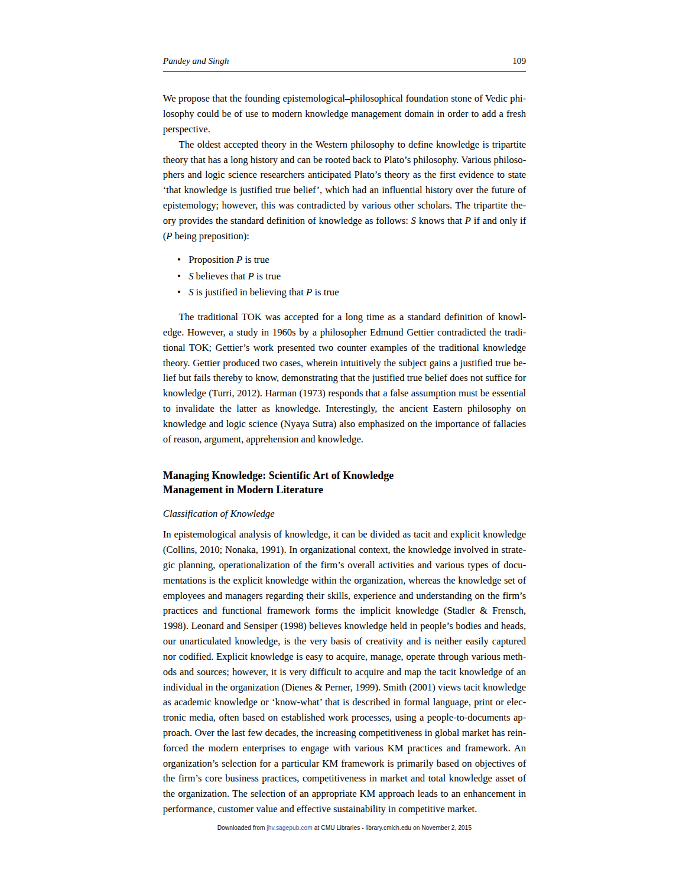Pandey and Singh 109
We propose that the founding epistemological–philosophical foundation stone of Vedic philosophy could be of use to modern knowledge management domain in order to add a fresh perspective.
The oldest accepted theory in the Western philosophy to define knowledge is tripartite theory that has a long history and can be rooted back to Plato’s philosophy. Various philosophers and logic science researchers anticipated Plato’s theory as the first evidence to state ‘that knowledge is justified true belief’, which had an influential history over the future of epistemology; however, this was contradicted by various other scholars. The tripartite theory provides the standard definition of knowledge as follows: S knows that P if and only if (P being preposition):
Proposition P is true
S believes that P is true
S is justified in believing that P is true
The traditional TOK was accepted for a long time as a standard definition of knowledge. However, a study in 1960s by a philosopher Edmund Gettier contradicted the traditional TOK; Gettier’s work presented two counter examples of the traditional knowledge theory. Gettier produced two cases, wherein intuitively the subject gains a justified true belief but fails thereby to know, demonstrating that the justified true belief does not suffice for knowledge (Turri, 2012). Harman (1973) responds that a false assumption must be essential to invalidate the latter as knowledge. Interestingly, the ancient Eastern philosophy on knowledge and logic science (Nyaya Sutra) also emphasized on the importance of fallacies of reason, argument, apprehension and knowledge.
Managing Knowledge: Scientific Art of Knowledge
Management in Modern Literature
Classification of Knowledge
In epistemological analysis of knowledge, it can be divided as tacit and explicit knowledge (Collins, 2010; Nonaka, 1991). In organizational context, the knowledge involved in strategic planning, operationalization of the firm’s overall activities and various types of documentations is the explicit knowledge within the organization, whereas the knowledge set of employees and managers regarding their skills, experience and understanding on the firm’s practices and functional framework forms the implicit knowledge (Stadler & Frensch, 1998). Leonard and Sensiper (1998) believes knowledge held in people’s bodies and heads, our unarticulated knowledge, is the very basis of creativity and is neither easily captured nor codified. Explicit knowledge is easy to acquire, manage, operate through various methods and sources; however, it is very difficult to acquire and map the tacit knowledge of an individual in the organization (Dienes & Perner, 1999). Smith (2001) views tacit knowledge as academic knowledge or ‘know-what’ that is described in formal language, print or electronic media, often based on established work processes, using a people-to-documents approach. Over the last few decades, the increasing competitiveness in global market has reinforced the modern enterprises to engage with various KM practices and framework. An organization’s selection for a particular KM framework is primarily based on objectives of the firm’s core business practices, competitiveness in market and total knowledge asset of the organization. The selection of an appropriate KM approach leads to an enhancement in performance, customer value and effective sustainability in competitive market.
Downloaded from jhv.sagepub.com at CMU Libraries - library.cmich.edu on November 2, 2015